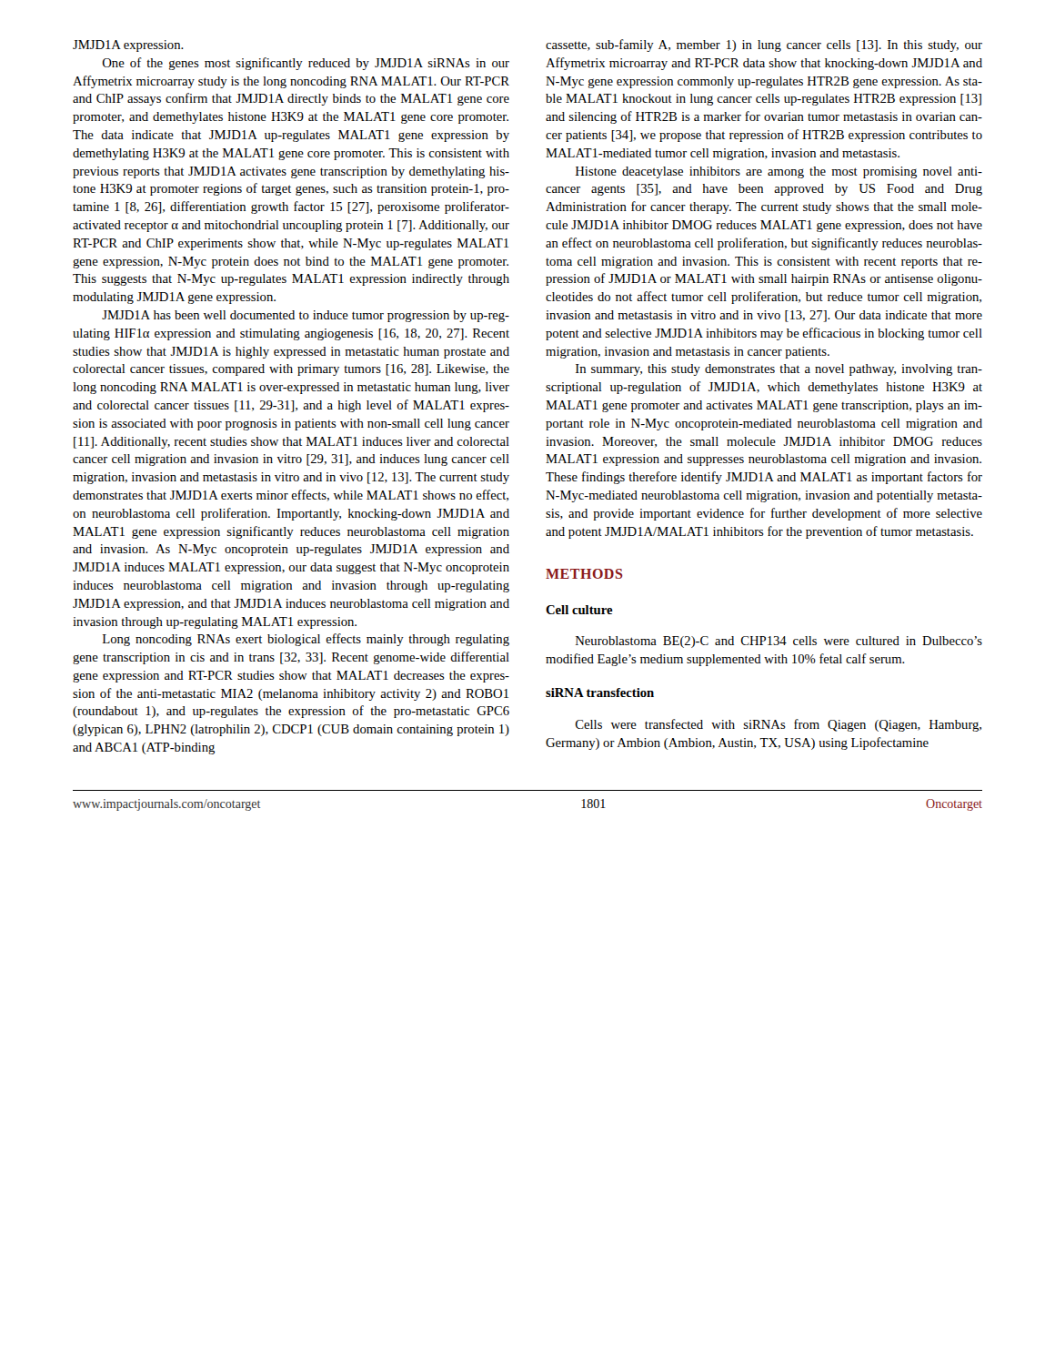JMJD1A expression.
One of the genes most significantly reduced by JMJD1A siRNAs in our Affymetrix microarray study is the long noncoding RNA MALAT1. Our RT-PCR and ChIP assays confirm that JMJD1A directly binds to the MALAT1 gene core promoter, and demethylates histone H3K9 at the MALAT1 gene core promoter. The data indicate that JMJD1A up-regulates MALAT1 gene expression by demethylating H3K9 at the MALAT1 gene core promoter. This is consistent with previous reports that JMJD1A activates gene transcription by demethylating histone H3K9 at promoter regions of target genes, such as transition protein-1, protamine 1 [8, 26], differentiation growth factor 15 [27], peroxisome proliferator-activated receptor α and mitochondrial uncoupling protein 1 [7]. Additionally, our RT-PCR and ChIP experiments show that, while N-Myc up-regulates MALAT1 gene expression, N-Myc protein does not bind to the MALAT1 gene promoter. This suggests that N-Myc up-regulates MALAT1 expression indirectly through modulating JMJD1A gene expression.
JMJD1A has been well documented to induce tumor progression by up-regulating HIF1α expression and stimulating angiogenesis [16, 18, 20, 27]. Recent studies show that JMJD1A is highly expressed in metastatic human prostate and colorectal cancer tissues, compared with primary tumors [16, 28]. Likewise, the long noncoding RNA MALAT1 is over-expressed in metastatic human lung, liver and colorectal cancer tissues [11, 29-31], and a high level of MALAT1 expression is associated with poor prognosis in patients with non-small cell lung cancer [11]. Additionally, recent studies show that MALAT1 induces liver and colorectal cancer cell migration and invasion in vitro [29, 31], and induces lung cancer cell migration, invasion and metastasis in vitro and in vivo [12, 13]. The current study demonstrates that JMJD1A exerts minor effects, while MALAT1 shows no effect, on neuroblastoma cell proliferation. Importantly, knocking-down JMJD1A and MALAT1 gene expression significantly reduces neuroblastoma cell migration and invasion. As N-Myc oncoprotein up-regulates JMJD1A expression and JMJD1A induces MALAT1 expression, our data suggest that N-Myc oncoprotein induces neuroblastoma cell migration and invasion through up-regulating JMJD1A expression, and that JMJD1A induces neuroblastoma cell migration and invasion through up-regulating MALAT1 expression.
Long noncoding RNAs exert biological effects mainly through regulating gene transcription in cis and in trans [32, 33]. Recent genome-wide differential gene expression and RT-PCR studies show that MALAT1 decreases the expression of the anti-metastatic MIA2 (melanoma inhibitory activity 2) and ROBO1 (roundabout 1), and up-regulates the expression of the pro-metastatic GPC6 (glypican 6), LPHN2 (latrophilin 2), CDCP1 (CUB domain containing protein 1) and ABCA1 (ATP-binding
cassette, sub-family A, member 1) in lung cancer cells [13]. In this study, our Affymetrix microarray and RT-PCR data show that knocking-down JMJD1A and N-Myc gene expression commonly up-regulates HTR2B gene expression. As stable MALAT1 knockout in lung cancer cells up-regulates HTR2B expression [13] and silencing of HTR2B is a marker for ovarian tumor metastasis in ovarian cancer patients [34], we propose that repression of HTR2B expression contributes to MALAT1-mediated tumor cell migration, invasion and metastasis.
Histone deacetylase inhibitors are among the most promising novel anticancer agents [35], and have been approved by US Food and Drug Administration for cancer therapy. The current study shows that the small molecule JMJD1A inhibitor DMOG reduces MALAT1 gene expression, does not have an effect on neuroblastoma cell proliferation, but significantly reduces neuroblastoma cell migration and invasion. This is consistent with recent reports that repression of JMJD1A or MALAT1 with small hairpin RNAs or antisense oligonucleotides do not affect tumor cell proliferation, but reduce tumor cell migration, invasion and metastasis in vitro and in vivo [13, 27]. Our data indicate that more potent and selective JMJD1A inhibitors may be efficacious in blocking tumor cell migration, invasion and metastasis in cancer patients.
In summary, this study demonstrates that a novel pathway, involving transcriptional up-regulation of JMJD1A, which demethylates histone H3K9 at MALAT1 gene promoter and activates MALAT1 gene transcription, plays an important role in N-Myc oncoprotein-mediated neuroblastoma cell migration and invasion. Moreover, the small molecule JMJD1A inhibitor DMOG reduces MALAT1 expression and suppresses neuroblastoma cell migration and invasion. These findings therefore identify JMJD1A and MALAT1 as important factors for N-Myc-mediated neuroblastoma cell migration, invasion and potentially metastasis, and provide important evidence for further development of more selective and potent JMJD1A/MALAT1 inhibitors for the prevention of tumor metastasis.
METHODS
Cell culture
Neuroblastoma BE(2)-C and CHP134 cells were cultured in Dulbecco’s modified Eagle’s medium supplemented with 10% fetal calf serum.
siRNA transfection
Cells were transfected with siRNAs from Qiagen (Qiagen, Hamburg, Germany) or Ambion (Ambion, Austin, TX, USA) using Lipofectamine
www.impactjournals.com/oncotarget
1801
Oncotarget